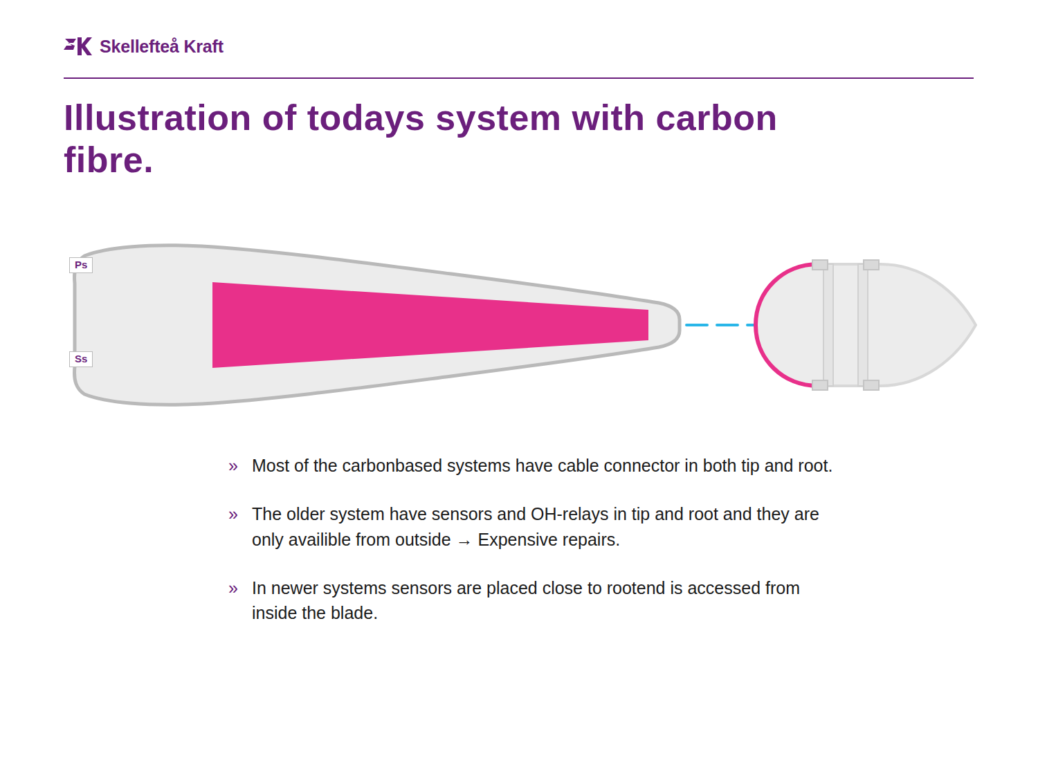Skellefteå Kraft
Illustration of todays system with carbon fibre.
Ps Ss
Most of the carbonbased systems have cable connector in both tip and root.
The older system have sensors and OH-relays in tip and root and they are only availible from outside → Expensive repairs.
In newer systems sensors are placed close to rootend is accessed from inside the blade.